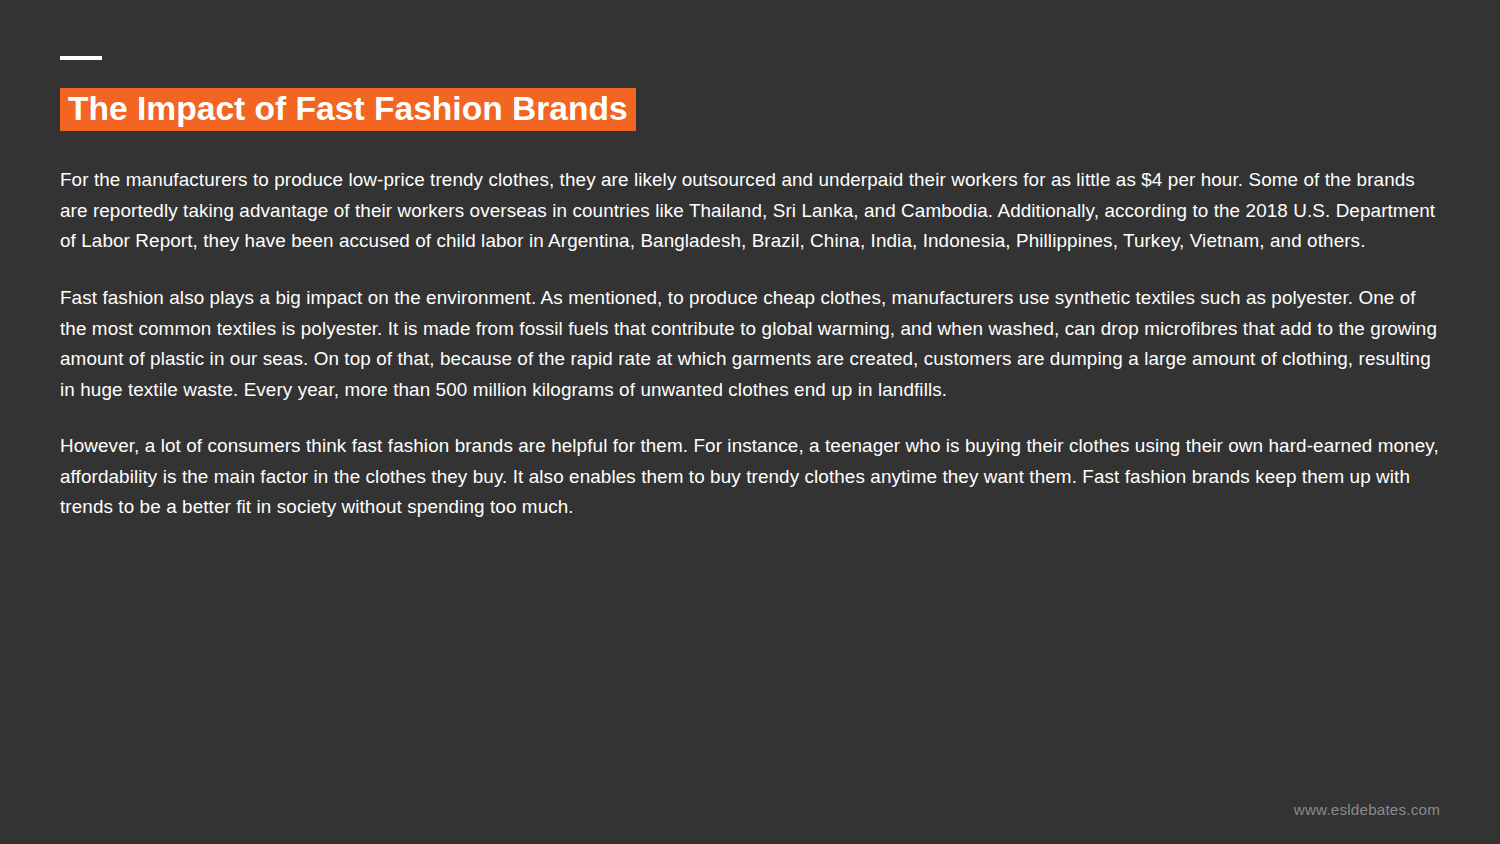The Impact of Fast Fashion Brands
For the manufacturers to produce low-price trendy clothes, they are likely outsourced and underpaid their workers for as little as $4 per hour. Some of the brands are reportedly taking advantage of their workers overseas in countries like Thailand, Sri Lanka, and Cambodia. Additionally, according to the 2018 U.S. Department of Labor Report, they have been accused of child labor in Argentina, Bangladesh, Brazil, China, India, Indonesia, Phillippines, Turkey, Vietnam, and others.
Fast fashion also plays a big impact on the environment. As mentioned, to produce cheap clothes, manufacturers use synthetic textiles such as polyester. One of the most common textiles is polyester. It is made from fossil fuels that contribute to global warming, and when washed, can drop microfibres that add to the growing amount of plastic in our seas. On top of that, because of the rapid rate at which garments are created, customers are dumping a large amount of clothing, resulting in huge textile waste. Every year, more than 500 million kilograms of unwanted clothes end up in landfills.
However, a lot of consumers think fast fashion brands are helpful for them. For instance, a teenager who is buying their clothes using their own hard-earned money, affordability is the main factor in the clothes they buy. It also enables them to buy trendy clothes anytime they want them. Fast fashion brands keep them up with trends to be a better fit in society without spending too much.
www.esldebates.com